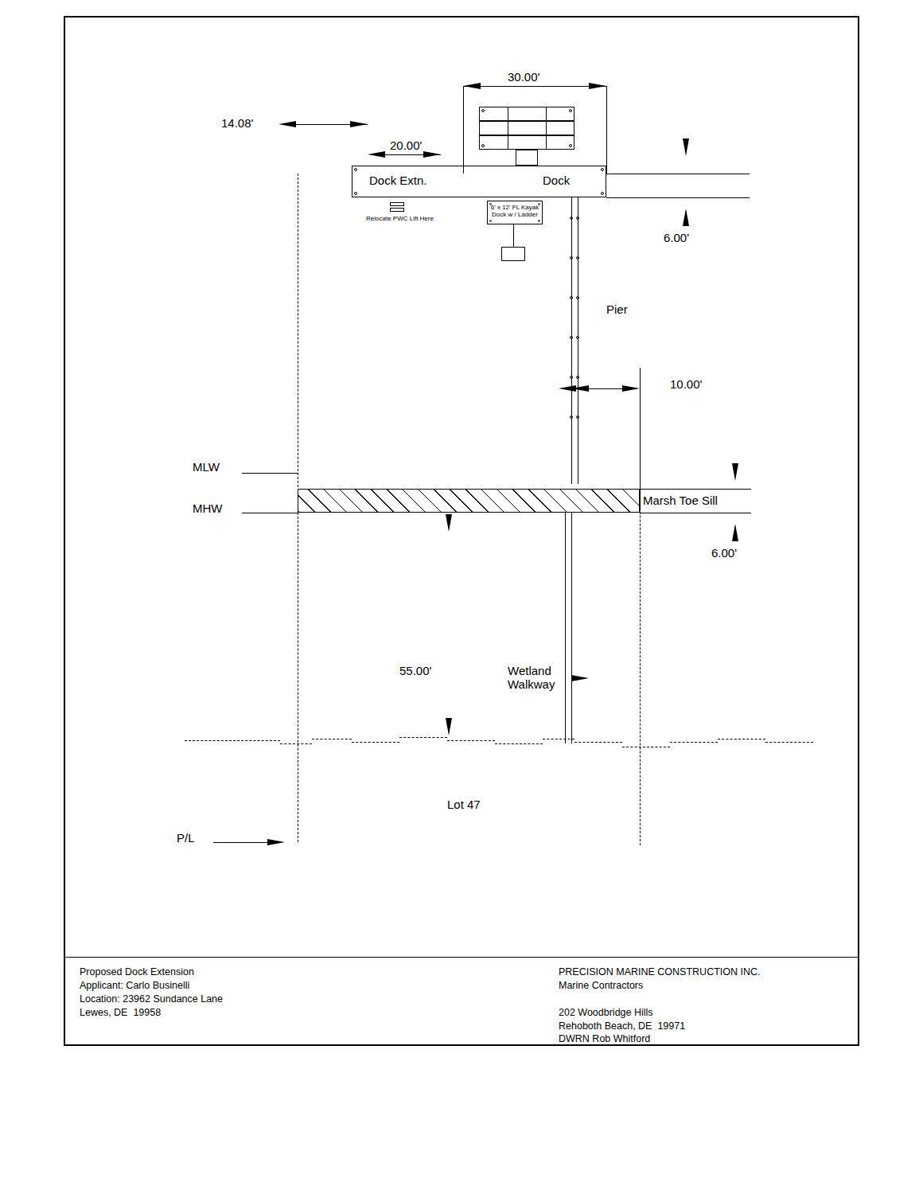30.00'
14.08'
20.00'
Dock Extn.
Dock
6.00'
Relocate PWC Lift Here
6' x 12' FL Kayak
Dock w / Ladder
Pier
10.00'
MLW
Marsh Toe Sill
MHW
6.00'
Wetland
Walkway
55.00'
Lot 47
P/L
Proposed Dock Extension
Applicant: Carlo Businelli
Location: 23962 Sundance Lane
Lewes, DE 19958
PRECISION MARINE CONSTRUCTION INC.
Marine Contractors
202 Woodbridge Hills
Rehoboth Beach, DE 19971
DWRN Rob Whitford
Scale: 1" =2 0' Date: 6-18-21